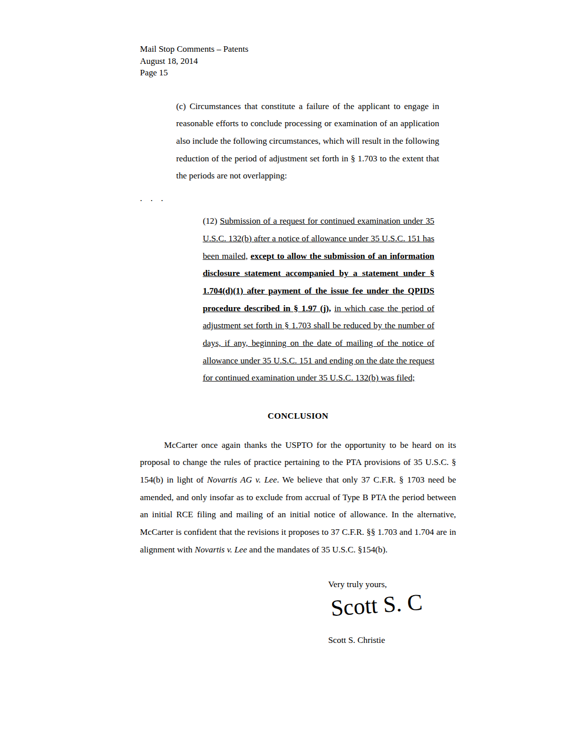Mail Stop Comments – Patents
August 18, 2014
Page 15
(c) Circumstances that constitute a failure of the applicant to engage in reasonable efforts to conclude processing or examination of an application also include the following circumstances, which will result in the following reduction of the period of adjustment set forth in § 1.703 to the extent that the periods are not overlapping:
. . .
(12) Submission of a request for continued examination under 35 U.S.C. 132(b) after a notice of allowance under 35 U.S.C. 151 has been mailed, except to allow the submission of an information disclosure statement accompanied by a statement under § 1.704(d)(1) after payment of the issue fee under the QPIDS procedure described in § 1.97 (j), in which case the period of adjustment set forth in § 1.703 shall be reduced by the number of days, if any, beginning on the date of mailing of the notice of allowance under 35 U.S.C. 151 and ending on the date the request for continued examination under 35 U.S.C. 132(b) was filed;
CONCLUSION
McCarter once again thanks the USPTO for the opportunity to be heard on its proposal to change the rules of practice pertaining to the PTA provisions of 35 U.S.C. § 154(b) in light of Novartis AG v. Lee. We believe that only 37 C.F.R. § 1703 need be amended, and only insofar as to exclude from accrual of Type B PTA the period between an initial RCE filing and mailing of an initial notice of allowance. In the alternative, McCarter is confident that the revisions it proposes to 37 C.F.R. §§ 1.703 and 1.704 are in alignment with Novartis v. Lee and the mandates of 35 U.S.C. §154(b).
Very truly yours,
Scott S. C
Scott S. Christie